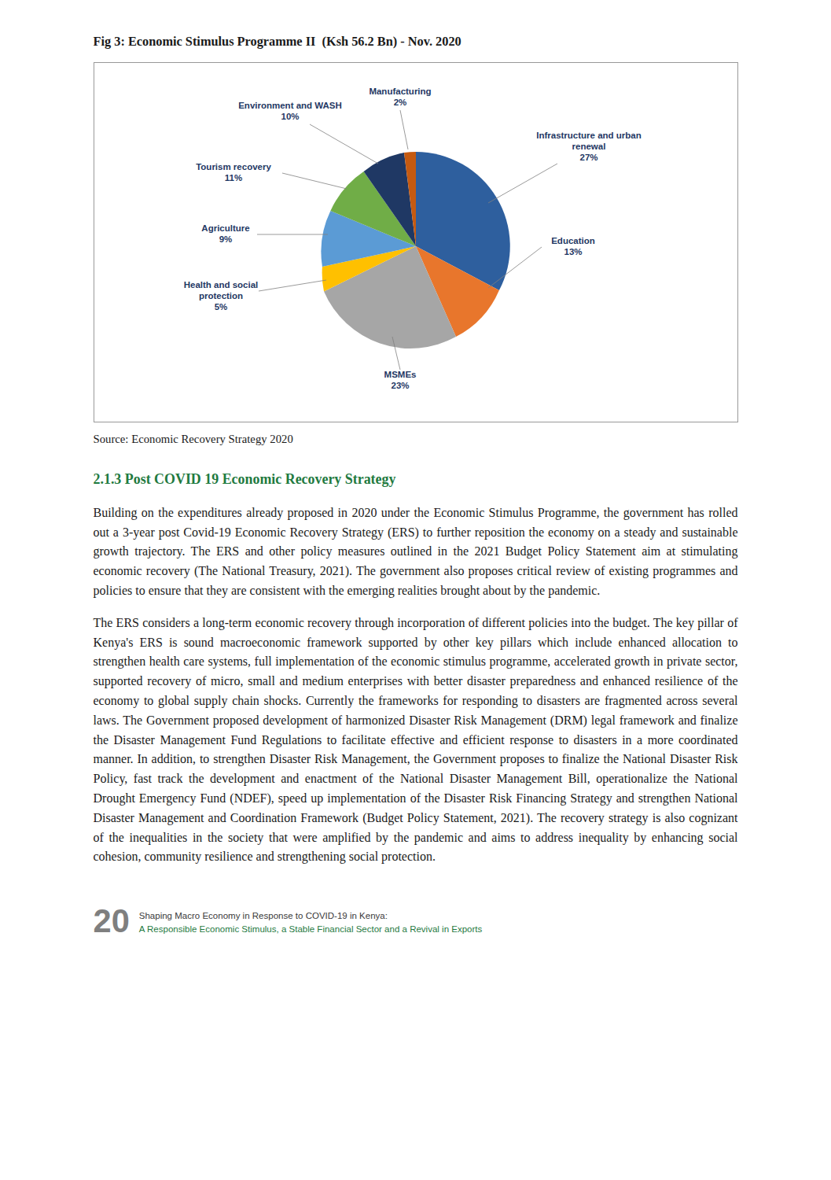Fig 3: Economic Stimulus Programme II (Ksh 56.2 Bn) - Nov. 2020
Manufacturing 2% Environment and WASH 10% Tourism recovery 11% Agriculture 9% Health and social protection 5% MSMEs 23% Education 13% Infrastructure and urban renewal 27%
Source: Economic Recovery Strategy 2020
2.1.3 Post COVID 19 Economic Recovery Strategy
Building on the expenditures already proposed in 2020 under the Economic Stimulus Programme, the government has rolled out a 3-year post Covid-19 Economic Recovery Strategy (ERS) to further reposition the economy on a steady and sustainable growth trajectory. The ERS and other policy measures outlined in the 2021 Budget Policy Statement aim at stimulating economic recovery (The National Treasury, 2021). The government also proposes critical review of existing programmes and policies to ensure that they are consistent with the emerging realities brought about by the pandemic.
The ERS considers a long-term economic recovery through incorporation of different policies into the budget. The key pillar of Kenya's ERS is sound macroeconomic framework supported by other key pillars which include enhanced allocation to strengthen health care systems, full implementation of the economic stimulus programme, accelerated growth in private sector, supported recovery of micro, small and medium enterprises with better disaster preparedness and enhanced resilience of the economy to global supply chain shocks. Currently the frameworks for responding to disasters are fragmented across several laws. The Government proposed development of harmonized Disaster Risk Management (DRM) legal framework and finalize the Disaster Management Fund Regulations to facilitate effective and efficient response to disasters in a more coordinated manner. In addition, to strengthen Disaster Risk Management, the Government proposes to finalize the National Disaster Risk Policy, fast track the development and enactment of the National Disaster Management Bill, operationalize the National Drought Emergency Fund (NDEF), speed up implementation of the Disaster Risk Financing Strategy and strengthen National Disaster Management and Coordination Framework (Budget Policy Statement, 2021). The recovery strategy is also cognizant of the inequalities in the society that were amplified by the pandemic and aims to address inequality by enhancing social cohesion, community resilience and strengthening social protection.
20
Shaping Macro Economy in Response to COVID-19 in Kenya:
A Responsible Economic Stimulus, a Stable Financial Sector and a Revival in Exports